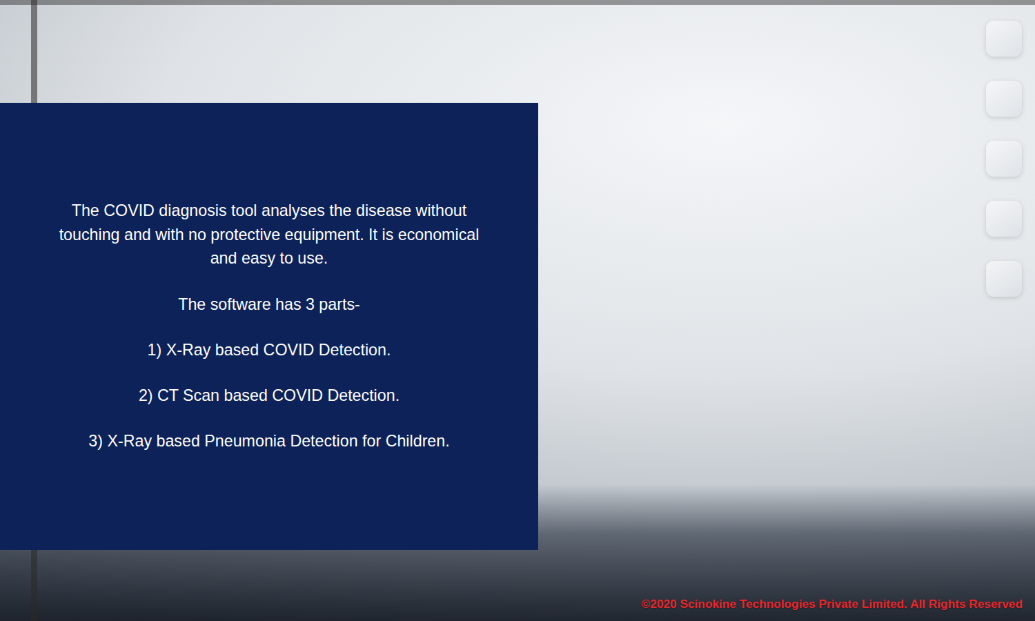The COVID diagnosis tool analyses the disease without touching and with no protective equipment. It is economical and easy to use.
The software has 3 parts-
1) X-Ray based COVID Detection.
2) CT Scan based COVID Detection.
3) X-Ray based Pneumonia Detection for Children.
©2020 Scinokine Technologies Private Limited. All Rights Reserved